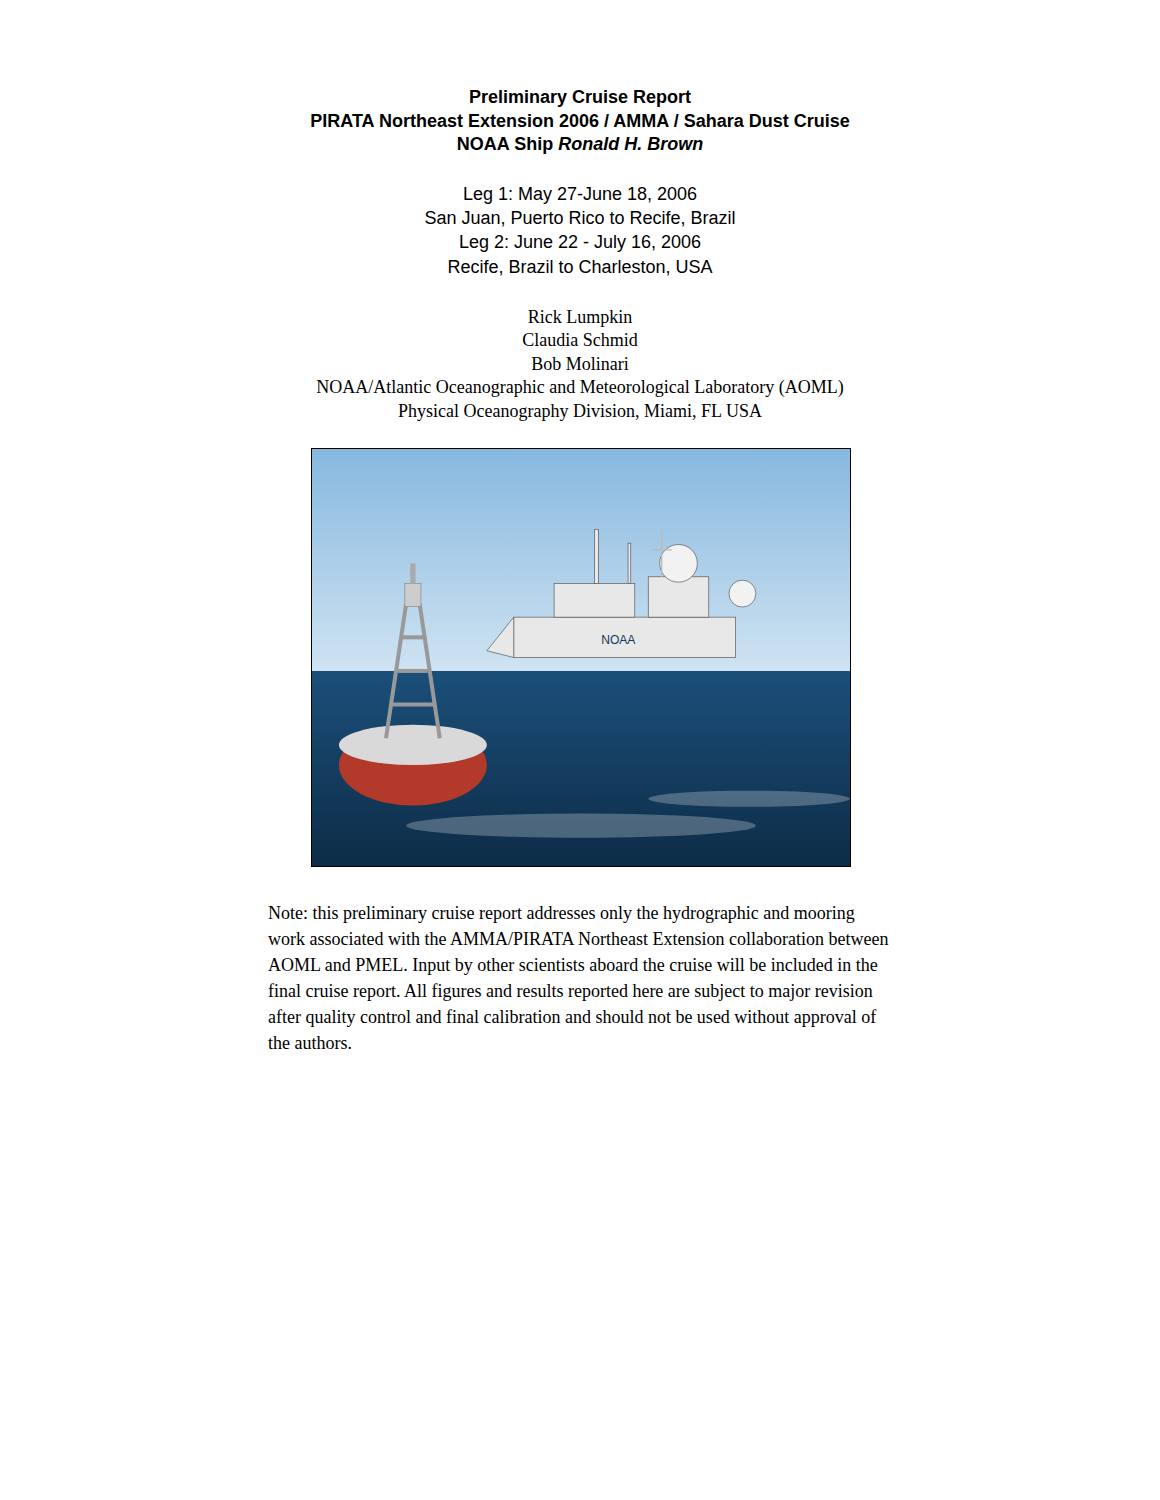Preliminary Cruise Report
PIRATA Northeast Extension 2006 / AMMA / Sahara Dust Cruise
NOAA Ship Ronald H. Brown
Leg 1: May 27-June 18, 2006
San Juan, Puerto Rico to Recife, Brazil
Leg 2: June 22 - July 16, 2006
Recife, Brazil to Charleston, USA
Rick Lumpkin
Claudia Schmid
Bob Molinari
NOAA/Atlantic Oceanographic and Meteorological Laboratory (AOML)
Physical Oceanography Division, Miami, FL USA
Note: this preliminary cruise report addresses only the hydrographic and mooring work associated with the AMMA/PIRATA Northeast Extension collaboration between AOML and PMEL. Input by other scientists aboard the cruise will be included in the final cruise report. All figures and results reported here are subject to major revision after quality control and final calibration and should not be used without approval of the authors.